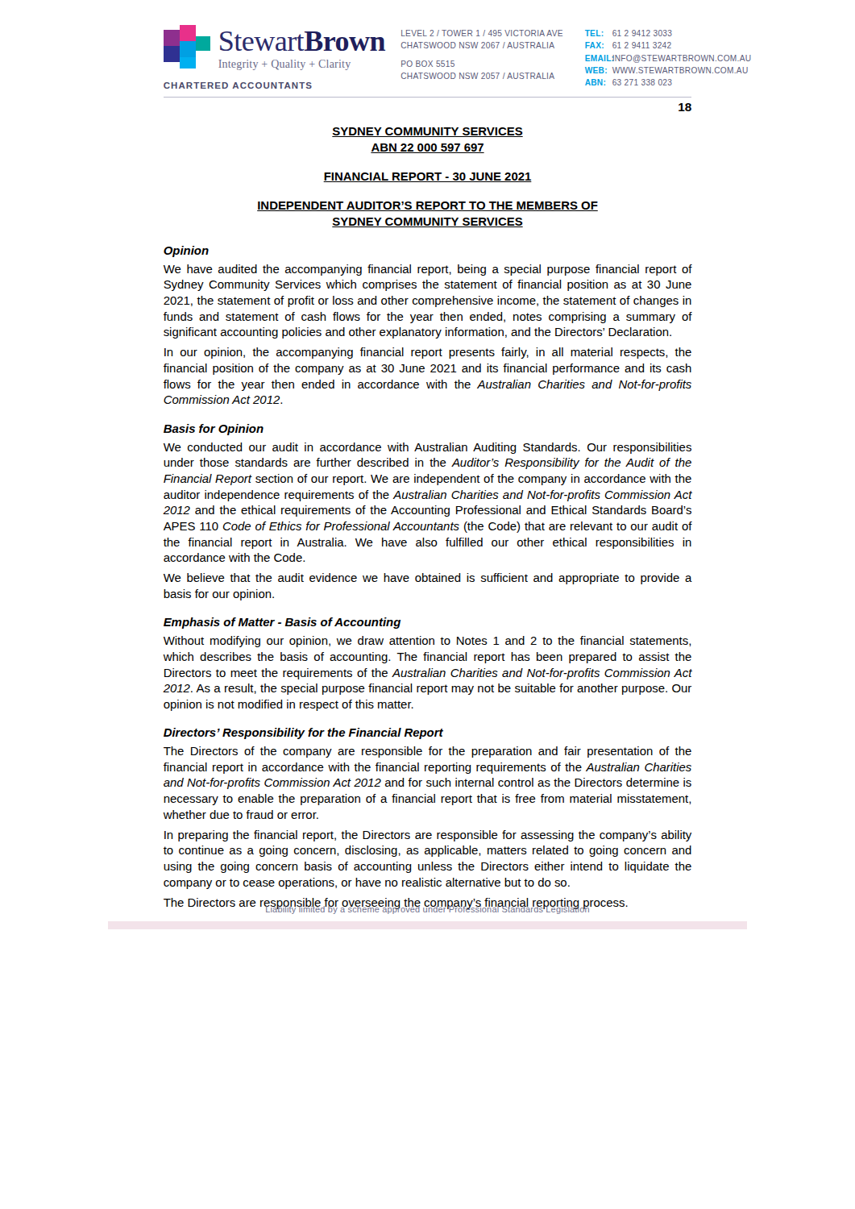StewartBrown
Integrity + Quality + Clarity
CHARTERED ACCOUNTANTS
LEVEL 2 / TOWER 1 / 495 VICTORIA AVE
CHATSWOOD NSW 2067 / AUSTRALIA
PO BOX 5515
CHATSWOOD NSW 2057 / AUSTRALIA
TEL: 61 2 9412 3033
FAX: 61 2 9411 3242
EMAIL: INFO@STEWARTBROWN.COM.AU
WEB: WWW.STEWARTBROWN.COM.AU
ABN: 63 271 338 023
18
SYDNEY COMMUNITY SERVICES
ABN 22 000 597 697
FINANCIAL REPORT - 30 JUNE 2021
INDEPENDENT AUDITOR’S REPORT TO THE MEMBERS OF
SYDNEY COMMUNITY SERVICES
Opinion
We have audited the accompanying financial report, being a special purpose financial report of Sydney Community Services which comprises the statement of financial position as at 30 June 2021, the statement of profit or loss and other comprehensive income, the statement of changes in funds and statement of cash flows for the year then ended, notes comprising a summary of significant accounting policies and other explanatory information, and the Directors’ Declaration.
In our opinion, the accompanying financial report presents fairly, in all material respects, the financial position of the company as at 30 June 2021 and its financial performance and its cash flows for the year then ended in accordance with the Australian Charities and Not-for-profits Commission Act 2012.
Basis for Opinion
We conducted our audit in accordance with Australian Auditing Standards. Our responsibilities under those standards are further described in the Auditor’s Responsibility for the Audit of the Financial Report section of our report. We are independent of the company in accordance with the auditor independence requirements of the Australian Charities and Not-for-profits Commission Act 2012 and the ethical requirements of the Accounting Professional and Ethical Standards Board’s APES 110 Code of Ethics for Professional Accountants (the Code) that are relevant to our audit of the financial report in Australia. We have also fulfilled our other ethical responsibilities in accordance with the Code.
We believe that the audit evidence we have obtained is sufficient and appropriate to provide a basis for our opinion.
Emphasis of Matter - Basis of Accounting
Without modifying our opinion, we draw attention to Notes 1 and 2 to the financial statements, which describes the basis of accounting. The financial report has been prepared to assist the Directors to meet the requirements of the Australian Charities and Not-for-profits Commission Act 2012. As a result, the special purpose financial report may not be suitable for another purpose. Our opinion is not modified in respect of this matter.
Directors’ Responsibility for the Financial Report
The Directors of the company are responsible for the preparation and fair presentation of the financial report in accordance with the financial reporting requirements of the Australian Charities and Not-for-profits Commission Act 2012 and for such internal control as the Directors determine is necessary to enable the preparation of a financial report that is free from material misstatement, whether due to fraud or error.
In preparing the financial report, the Directors are responsible for assessing the company’s ability to continue as a going concern, disclosing, as applicable, matters related to going concern and using the going concern basis of accounting unless the Directors either intend to liquidate the company or to cease operations, or have no realistic alternative but to do so.
The Directors are responsible for overseeing the company’s financial reporting process.
Liability limited by a scheme approved under Professional Standards Legislation